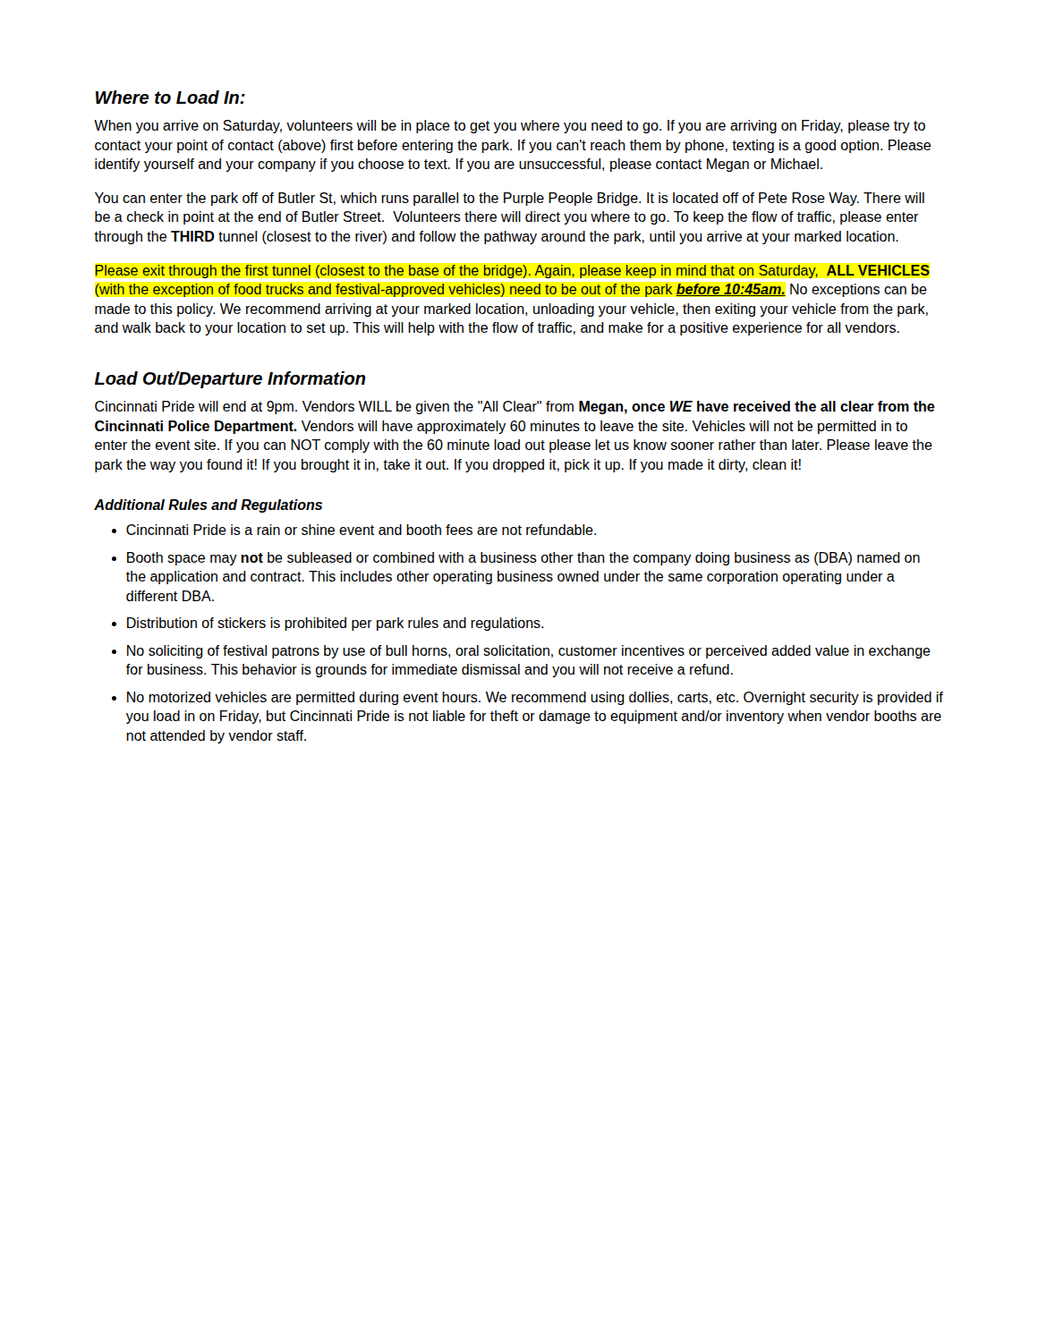Where to Load In:
When you arrive on Saturday, volunteers will be in place to get you where you need to go. If you are arriving on Friday, please try to contact your point of contact (above) first before entering the park. If you can't reach them by phone, texting is a good option. Please identify yourself and your company if you choose to text. If you are unsuccessful, please contact Megan or Michael.
You can enter the park off of Butler St, which runs parallel to the Purple People Bridge. It is located off of Pete Rose Way. There will be a check in point at the end of Butler Street. Volunteers there will direct you where to go. To keep the flow of traffic, please enter through the THIRD tunnel (closest to the river) and follow the pathway around the park, until you arrive at your marked location.
Please exit through the first tunnel (closest to the base of the bridge). Again, please keep in mind that on Saturday, ALL VEHICLES (with the exception of food trucks and festival-approved vehicles) need to be out of the park before 10:45am. No exceptions can be made to this policy. We recommend arriving at your marked location, unloading your vehicle, then exiting your vehicle from the park, and walk back to your location to set up. This will help with the flow of traffic, and make for a positive experience for all vendors.
Load Out/Departure Information
Cincinnati Pride will end at 9pm. Vendors WILL be given the "All Clear" from Megan, once WE have received the all clear from the Cincinnati Police Department. Vendors will have approximately 60 minutes to leave the site. Vehicles will not be permitted in to enter the event site. If you can NOT comply with the 60 minute load out please let us know sooner rather than later. Please leave the park the way you found it! If you brought it in, take it out. If you dropped it, pick it up. If you made it dirty, clean it!
Additional Rules and Regulations
Cincinnati Pride is a rain or shine event and booth fees are not refundable.
Booth space may not be subleased or combined with a business other than the company doing business as (DBA) named on the application and contract. This includes other operating business owned under the same corporation operating under a different DBA.
Distribution of stickers is prohibited per park rules and regulations.
No soliciting of festival patrons by use of bull horns, oral solicitation, customer incentives or perceived added value in exchange for business. This behavior is grounds for immediate dismissal and you will not receive a refund.
No motorized vehicles are permitted during event hours. We recommend using dollies, carts, etc. Overnight security is provided if you load in on Friday, but Cincinnati Pride is not liable for theft or damage to equipment and/or inventory when vendor booths are not attended by vendor staff.